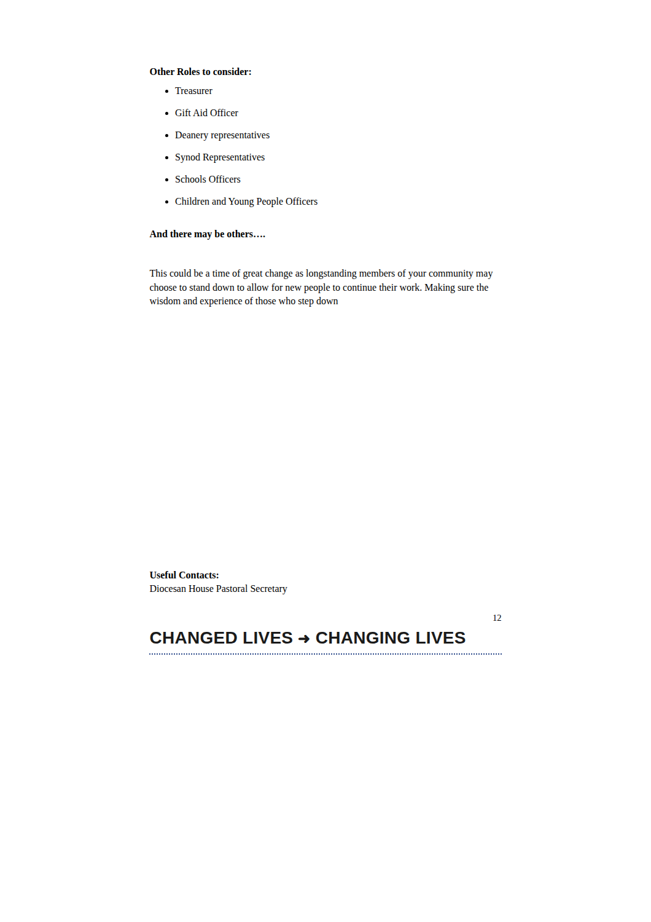Other Roles to consider:
Treasurer
Gift Aid Officer
Deanery representatives
Synod Representatives
Schools Officers
Children and Young People Officers
And there may be others….
This could be a time of great change as longstanding members of your community may choose to stand down to allow for new people to continue their work. Making sure the wisdom and experience of those who step down
Useful Contacts:
Diocesan House Pastoral Secretary
12
CHANGED LIVES ➜ CHANGING LIVES